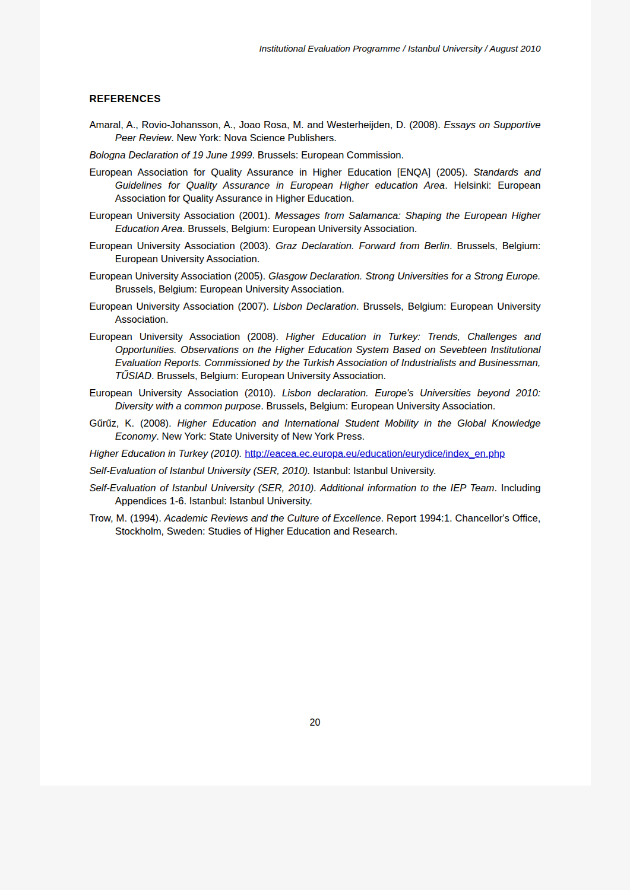Institutional Evaluation Programme / Istanbul University / August 2010
REFERENCES
Amaral, A., Rovio-Johansson, A., Joao Rosa, M. and Westerheijden, D. (2008). Essays on Supportive Peer Review. New York: Nova Science Publishers.
Bologna Declaration of 19 June 1999. Brussels: European Commission.
European Association for Quality Assurance in Higher Education [ENQA] (2005). Standards and Guidelines for Quality Assurance in European Higher education Area. Helsinki: European Association for Quality Assurance in Higher Education.
European University Association (2001). Messages from Salamanca: Shaping the European Higher Education Area. Brussels, Belgium: European University Association.
European University Association (2003). Graz Declaration. Forward from Berlin. Brussels, Belgium: European University Association.
European University Association (2005). Glasgow Declaration. Strong Universities for a Strong Europe. Brussels, Belgium: European University Association.
European University Association (2007). Lisbon Declaration. Brussels, Belgium: European University Association.
European University Association (2008). Higher Education in Turkey: Trends, Challenges and Opportunities. Observations on the Higher Education System Based on Sevebteen Institutional Evaluation Reports. Commissioned by the Turkish Association of Industrialists and Businessman, TŰSIAD. Brussels, Belgium: European University Association.
European University Association (2010). Lisbon declaration. Europe's Universities beyond 2010: Diversity with a common purpose. Brussels, Belgium: European University Association.
Gűrűz, K. (2008). Higher Education and International Student Mobility in the Global Knowledge Economy. New York: State University of New York Press.
Higher Education in Turkey (2010). http://eacea.ec.europa.eu/education/eurydice/index_en.php
Self-Evaluation of Istanbul University (SER, 2010). Istanbul: Istanbul University.
Self-Evaluation of Istanbul University (SER, 2010). Additional information to the IEP Team. Including Appendices 1-6. Istanbul: Istanbul University.
Trow, M. (1994). Academic Reviews and the Culture of Excellence. Report 1994:1. Chancellor's Office, Stockholm, Sweden: Studies of Higher Education and Research.
20